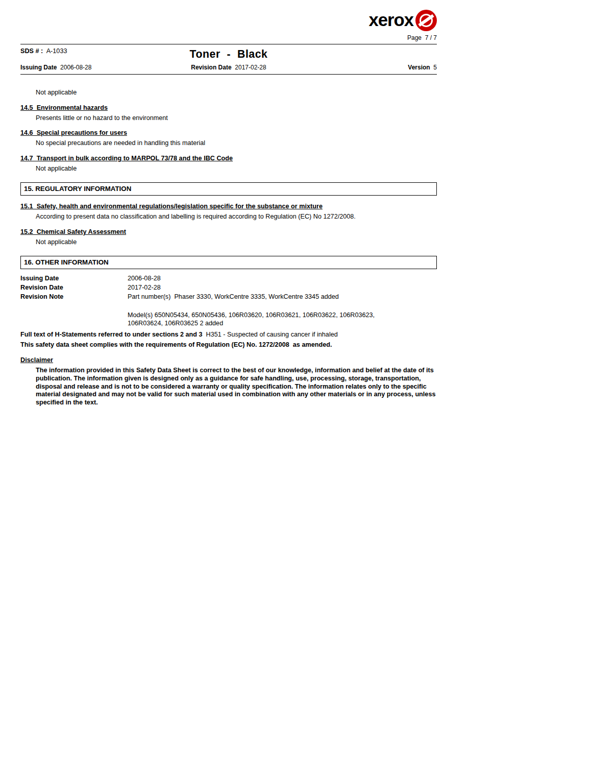xerox
Page 7 / 7
| SDS # : A-1033 | Toner - Black | |
| Issuing Date 2006-08-28 | Revision Date 2017-02-28 | Version 5 |
Not applicable
14.5 Environmental hazards
Presents little or no hazard to the environment
14.6 Special precautions for users
No special precautions are needed in handling this material
14.7 Transport in bulk according to MARPOL 73/78 and the IBC Code
Not applicable
15. REGULATORY INFORMATION
15.1 Safety, health and environmental regulations/legislation specific for the substance or mixture
According to present data no classification and labelling is required according to Regulation (EC) No 1272/2008.
15.2 Chemical Safety Assessment
Not applicable
16. OTHER INFORMATION
| Issuing Date | 2006-08-28 |
| Revision Date | 2017-02-28 |
| Revision Note | Part number(s) Phaser 3330, WorkCentre 3335, WorkCentre 3345 added |
| | Model(s) 650N05434, 650N05436, 106R03620, 106R03621, 106R03622, 106R03623, 106R03624, 106R03625 2 added |
Full text of H-Statements referred to under sections 2 and 3 H351 - Suspected of causing cancer if inhaled
This safety data sheet complies with the requirements of Regulation (EC) No. 1272/2008 as amended.
Disclaimer
The information provided in this Safety Data Sheet is correct to the best of our knowledge, information and belief at the date of its publication. The information given is designed only as a guidance for safe handling, use, processing, storage, transportation, disposal and release and is not to be considered a warranty or quality specification. The information relates only to the specific material designated and may not be valid for such material used in combination with any other materials or in any process, unless specified in the text.